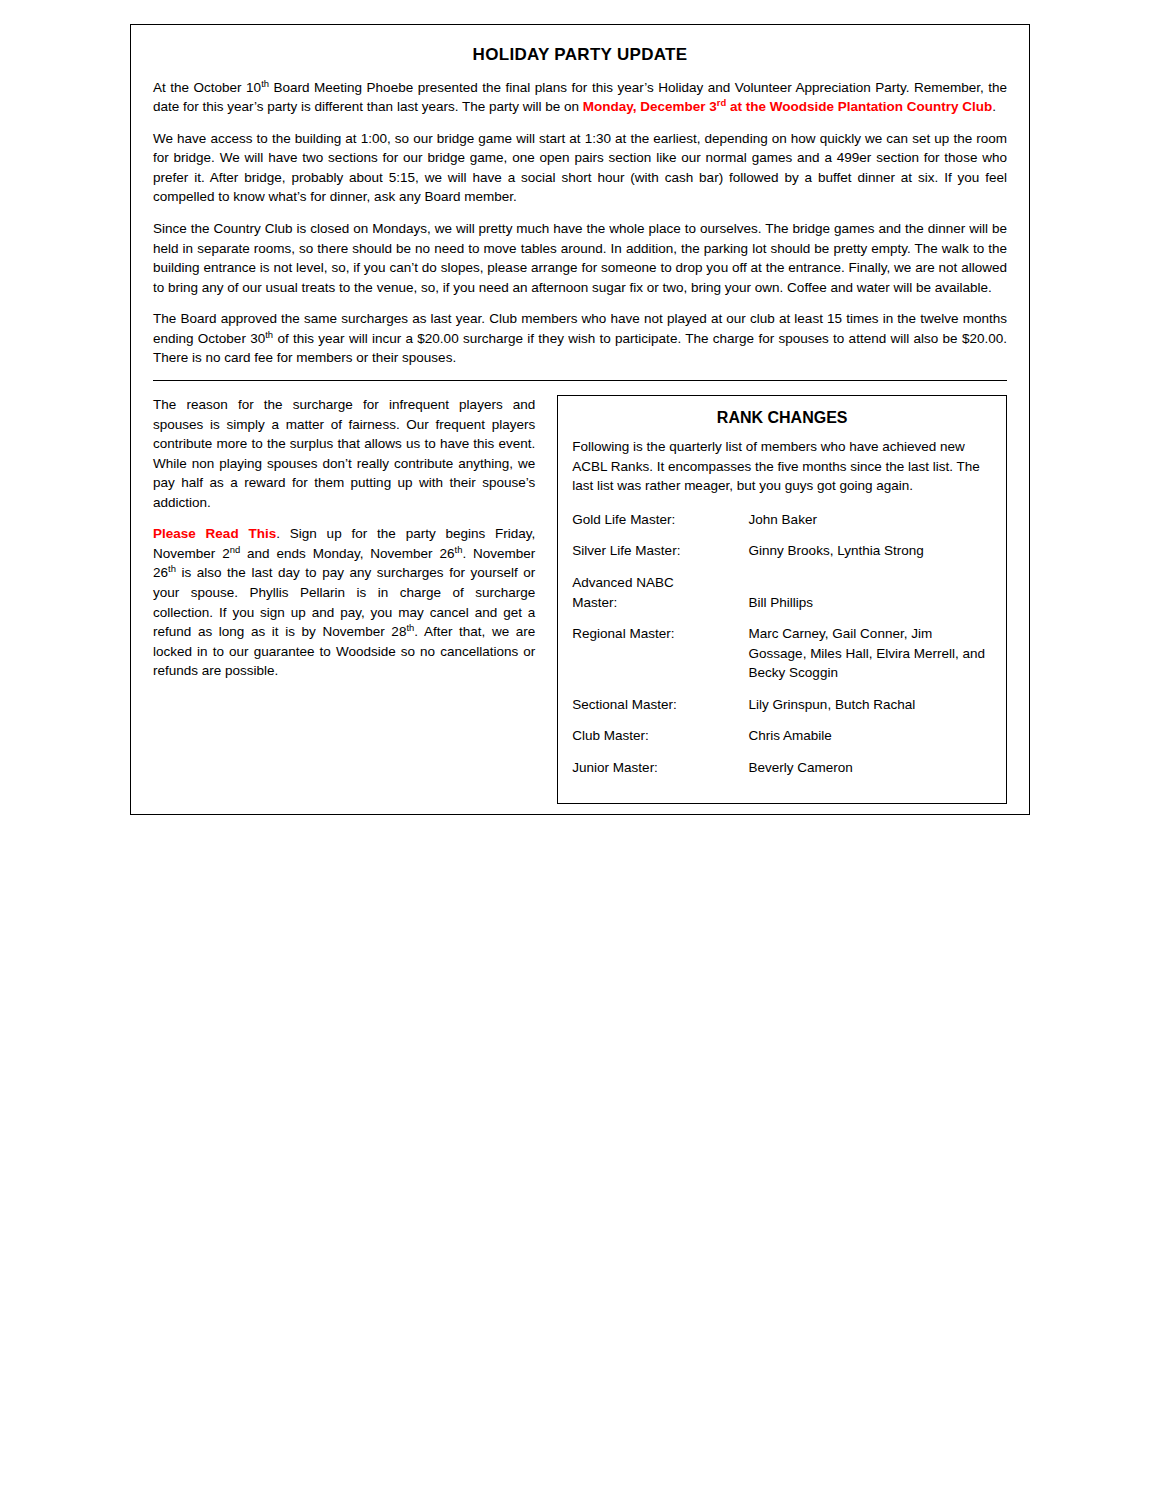HOLIDAY PARTY UPDATE
At the October 10th Board Meeting Phoebe presented the final plans for this year’s Holiday and Volunteer Appreciation Party. Remember, the date for this year’s party is different than last years. The party will be on Monday, December 3rd at the Woodside Plantation Country Club.
We have access to the building at 1:00, so our bridge game will start at 1:30 at the earliest, depending on how quickly we can set up the room for bridge. We will have two sections for our bridge game, one open pairs section like our normal games and a 499er section for those who prefer it. After bridge, probably about 5:15, we will have a social short hour (with cash bar) followed by a buffet dinner at six. If you feel compelled to know what’s for dinner, ask any Board member.
Since the Country Club is closed on Mondays, we will pretty much have the whole place to ourselves. The bridge games and the dinner will be held in separate rooms, so there should be no need to move tables around. In addition, the parking lot should be pretty empty. The walk to the building entrance is not level, so, if you can’t do slopes, please arrange for someone to drop you off at the entrance. Finally, we are not allowed to bring any of our usual treats to the venue, so, if you need an afternoon sugar fix or two, bring your own. Coffee and water will be available.
The Board approved the same surcharges as last year. Club members who have not played at our club at least 15 times in the twelve months ending October 30th of this year will incur a $20.00 surcharge if they wish to participate. The charge for spouses to attend will also be $20.00. There is no card fee for members or their spouses.
The reason for the surcharge for infrequent players and spouses is simply a matter of fairness. Our frequent players contribute more to the surplus that allows us to have this event. While non playing spouses don’t really contribute anything, we pay half as a reward for them putting up with their spouse’s addiction.
Please Read This. Sign up for the party begins Friday, November 2nd and ends Monday, November 26th. November 26th is also the last day to pay any surcharges for yourself or your spouse. Phyllis Pellarin is in charge of surcharge collection. If you sign up and pay, you may cancel and get a refund as long as it is by November 28th. After that, we are locked in to our guarantee to Woodside so no cancellations or refunds are possible.
RANK CHANGES
Following is the quarterly list of members who have achieved new ACBL Ranks. It encompasses the five months since the last list. The last list was rather meager, but you guys got going again.
| Gold Life Master: | John Baker |
| Silver Life Master: | Ginny Brooks, Lynthia Strong |
| Advanced NABC Master: | Bill Phillips |
| Regional Master: | Marc Carney, Gail Conner, Jim Gossage, Miles Hall, Elvira Merrell, and Becky Scoggin |
| Sectional Master: | Lily Grinspun, Butch Rachal |
| Club Master: | Chris Amabile |
| Junior Master: | Beverly Cameron |